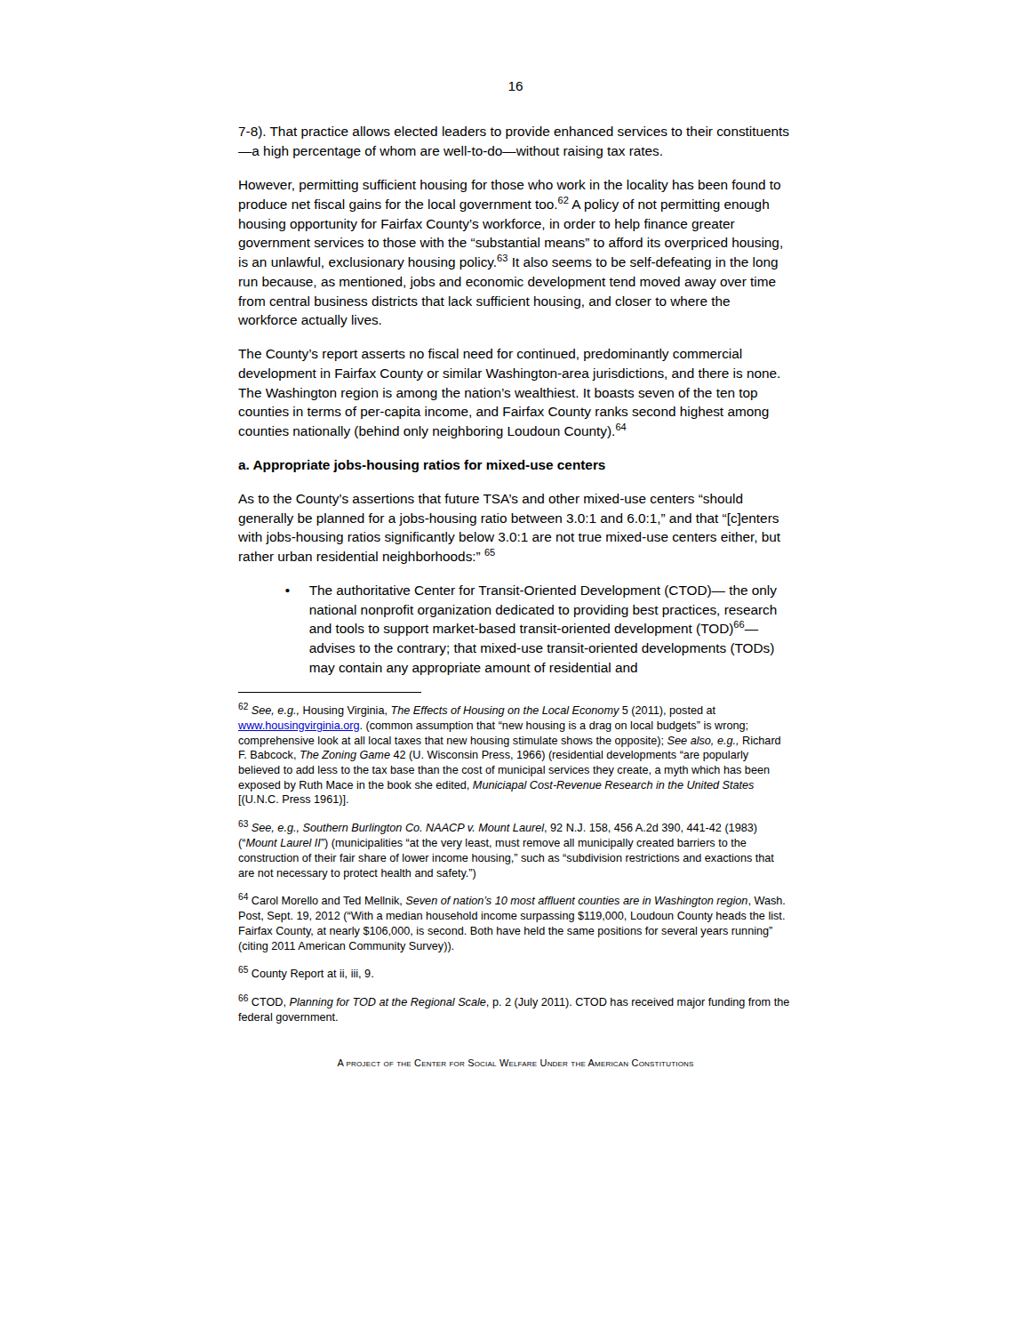16
7-8). That practice allows elected leaders to provide enhanced services to their constituents—a high percentage of whom are well-to-do—without raising tax rates.
However, permitting sufficient housing for those who work in the locality has been found to produce net fiscal gains for the local government too.62 A policy of not permitting enough housing opportunity for Fairfax County’s workforce, in order to help finance greater government services to those with the “substantial means” to afford its overpriced housing, is an unlawful, exclusionary housing policy.63 It also seems to be self-defeating in the long run because, as mentioned, jobs and economic development tend moved away over time from central business districts that lack sufficient housing, and closer to where the workforce actually lives.
The County’s report asserts no fiscal need for continued, predominantly commercial development in Fairfax County or similar Washington-area jurisdictions, and there is none. The Washington region is among the nation’s wealthiest. It boasts seven of the ten top counties in terms of per-capita income, and Fairfax County ranks second highest among counties nationally (behind only neighboring Loudoun County).64
a. Appropriate jobs-housing ratios for mixed-use centers
As to the County’s assertions that future TSA’s and other mixed-use centers “should generally be planned for a jobs-housing ratio between 3.0:1 and 6.0:1,” and that “[c]enters with jobs-housing ratios significantly below 3.0:1 are not true mixed-use centers either, but rather urban residential neighborhoods:” 65
The authoritative Center for Transit-Oriented Development (CTOD)— the only national nonprofit organization dedicated to providing best practices, research and tools to support market-based transit-oriented development (TOD)66—advises to the contrary; that mixed-use transit-oriented developments (TODs) may contain any appropriate amount of residential and
62 See, e.g., Housing Virginia, The Effects of Housing on the Local Economy 5 (2011), posted at www.housingvirginia.org. (common assumption that “new housing is a drag on local budgets” is wrong; comprehensive look at all local taxes that new housing stimulate shows the opposite); See also, e.g., Richard F. Babcock, The Zoning Game 42 (U. Wisconsin Press, 1966) (residential developments “are popularly believed to add less to the tax base than the cost of municipal services they create, a myth which has been exposed by Ruth Mace in the book she edited, Municiapal Cost-Revenue Research in the United States [(U.N.C. Press 1961)].
63 See, e.g., Southern Burlington Co. NAACP v. Mount Laurel, 92 N.J. 158, 456 A.2d 390, 441-42 (1983) (“Mount Laurel II”) (municipalities “at the very least, must remove all municipally created barriers to the construction of their fair share of lower income housing,” such as “subdivision restrictions and exactions that are not necessary to protect health and safety.”)
64 Carol Morello and Ted Mellnik, Seven of nation’s 10 most affluent counties are in Washington region, Wash. Post, Sept. 19, 2012 (“With a median household income surpassing $119,000, Loudoun County heads the list. Fairfax County, at nearly $106,000, is second. Both have held the same positions for several years running” (citing 2011 American Community Survey)).
65 County Report at ii, iii, 9.
66 CTOD, Planning for TOD at the Regional Scale, p. 2 (July 2011). CTOD has received major funding from the federal government.
A project of the Center for Social Welfare Under the American Constitutions